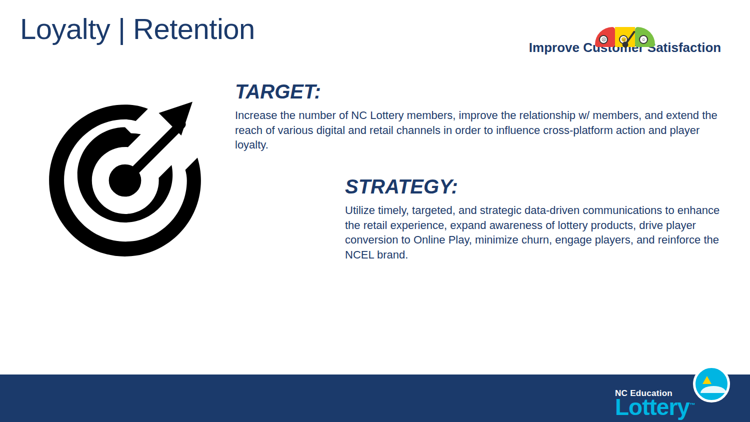Loyalty | Retention
☹
😐
☺
Improve Customer Satisfaction
TARGET:
Increase the number of NC Lottery members, improve the relationship w/ members, and extend the reach of various digital and retail channels in order to influence cross-platform action and player loyalty.
STRATEGY:
Utilize timely, targeted, and strategic data-driven communications to enhance the retail experience, expand awareness of lottery products, drive player conversion to Online Play, minimize churn, engage players, and reinforce the NCEL brand.
NC Education Lottery™